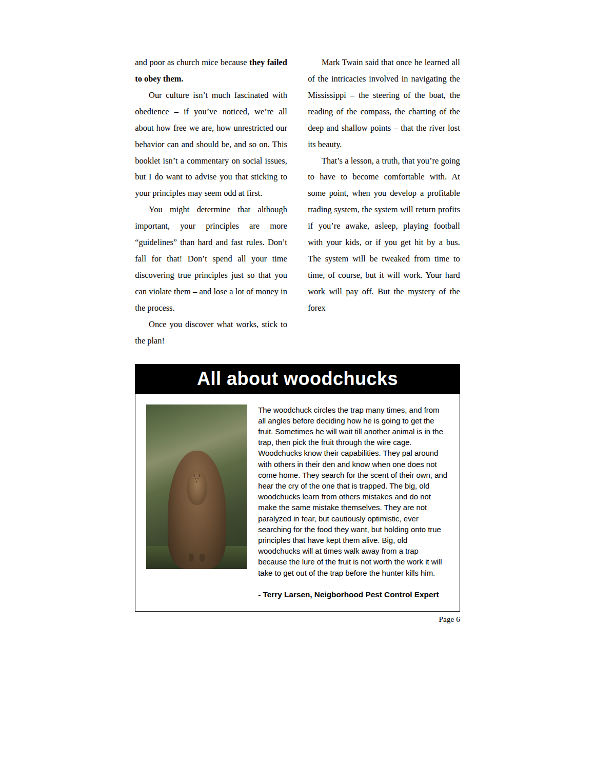and poor as church mice because they failed to obey them.
Our culture isn’t much fascinated with obedience – if you’ve noticed, we’re all about how free we are, how unrestricted our behavior can and should be, and so on. This booklet isn’t a commentary on social issues, but I do want to advise you that sticking to your principles may seem odd at first.
You might determine that although important, your principles are more “guidelines” than hard and fast rules. Don’t fall for that! Don’t spend all your time discovering true principles just so that you can violate them – and lose a lot of money in the process.
Once you discover what works, stick to the plan!
Mark Twain said that once he learned all of the intricacies involved in navigating the Mississippi – the steering of the boat, the reading of the compass, the charting of the deep and shallow points – that the river lost its beauty.
That’s a lesson, a truth, that you’re going to have to become comfortable with. At some point, when you develop a profitable trading system, the system will return profits if you’re awake, asleep, playing football with your kids, or if you get hit by a bus. The system will be tweaked from time to time, of course, but it will work. Your hard work will pay off. But the mystery of the forex
All about woodchucks
The woodchuck circles the trap many times, and from all angles before deciding how he is going to get the fruit. Sometimes he will wait till another animal is in the trap, then pick the fruit through the wire cage. Woodchucks know their capabilities. They pal around with others in their den and know when one does not come home. They search for the scent of their own, and hear the cry of the one that is trapped. The big, old woodchucks learn from others mistakes and do not make the same mistake themselves. They are not paralyzed in fear, but cautiously optimistic, ever searching for the food they want, but holding onto true principles that have kept them alive. Big, old woodchucks will at times walk away from a trap because the lure of the fruit is not worth the work it will take to get out of the trap before the hunter kills him.
- Terry Larsen, Neigborhood Pest Control Expert
Page 6